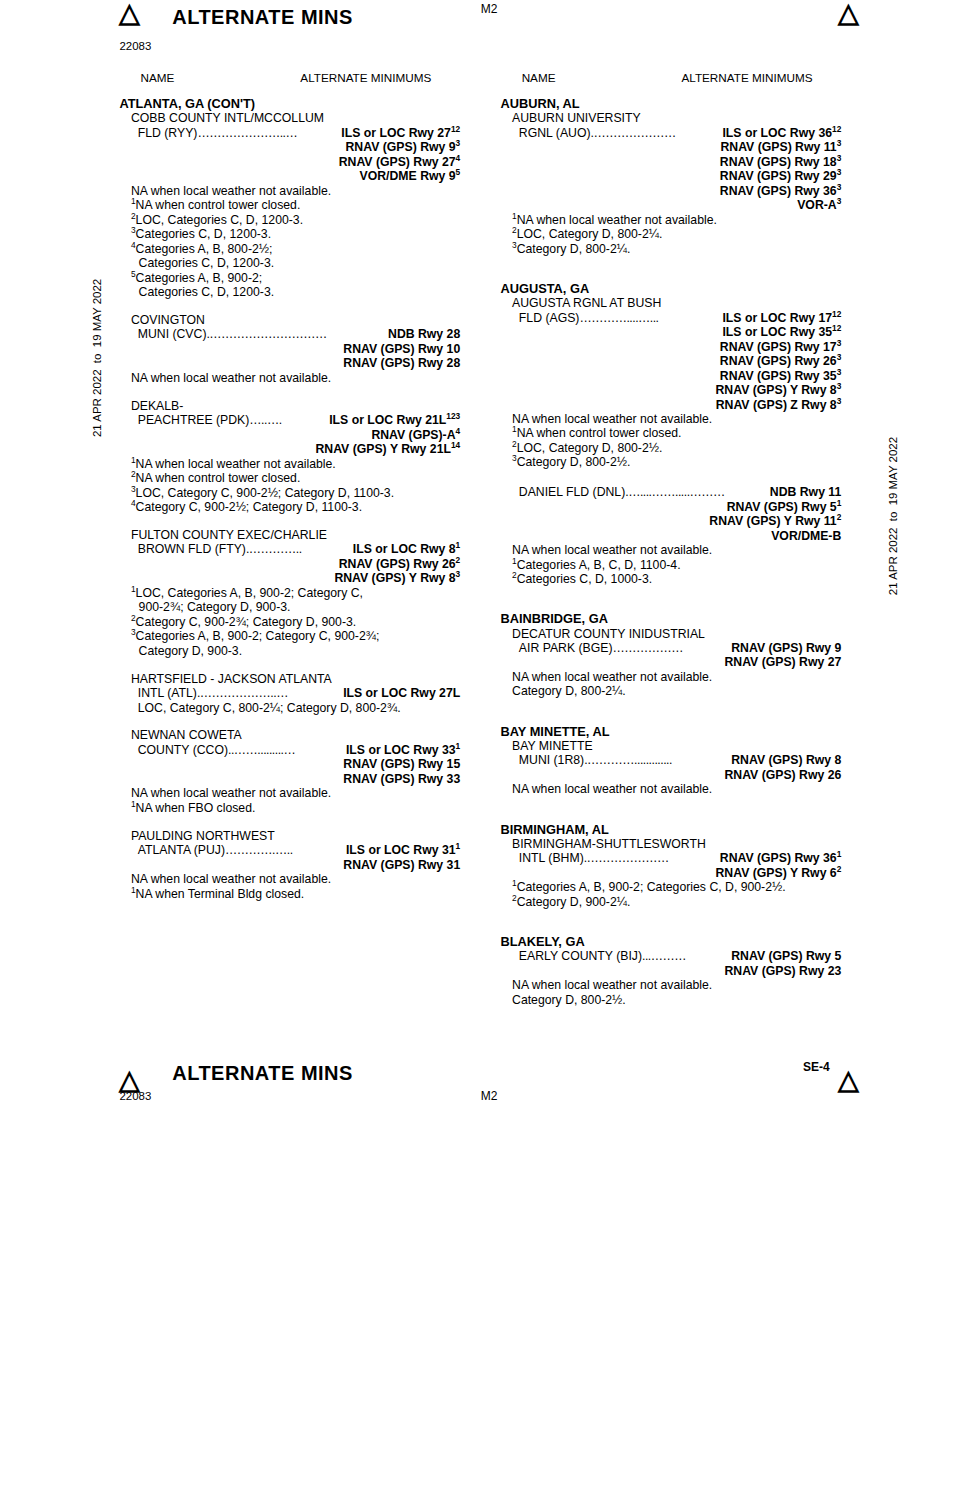△
ALTERNATE MINS
M2
△
22083
21 APR 2022 to 19 MAY 2022
21 APR 2022 to 19 MAY 2022
NAME ALTERNATE MINIMUMS
ATLANTA, GA (CON'T)
COBB COUNTY INTL/MCCOLLUM
FLD (RYY)…………………..… ILS or LOC Rwy 2712
RNAV (GPS) Rwy 93
RNAV (GPS) Rwy 274
VOR/DME Rwy 95
NA when local weather not available.
1NA when control tower closed.
2LOC, Categories C, D, 1200-3.
3Categories C, D, 1200-3.
4Categories A, B, 800-2½;
Categories C, D, 1200-3.
5Categories A, B, 900-2;
Categories C, D, 1200-3.
COVINGTON
MUNI (CVC).………………………… NDB Rwy 28
RNAV (GPS) Rwy 10
RNAV (GPS) Rwy 28
NA when local weather not available.
DEKALB-
PEACHTREE (PDK)…..…. ILS or LOC Rwy 21L123
RNAV (GPS)-A4
RNAV (GPS) Y Rwy 21L14
1NA when local weather not available.
2NA when control tower closed.
3LOC, Category C, 900-2½; Category D, 1100-3.
4Category C, 900-2½; Category D, 1100-3.
FULTON COUNTY EXEC/CHARLIE
BROWN FLD (FTY).………….. ILS or LOC Rwy 81
RNAV (GPS) Rwy 262
RNAV (GPS) Y Rwy 83
1LOC, Categories A, B, 900-2; Category C,
900-2¾; Category D, 900-3.
2Category C, 900-2¾; Category D, 900-3.
3Categories A, B, 900-2; Category C, 900-2¾;
Category D, 900-3.
HARTSFIELD - JACKSON ATLANTA
INTL (ATL).………………..… ILS or LOC Rwy 27L
LOC, Category C, 800-2¼; Category D, 800-2¾.
NEWNAN COWETA
COUNTY (CCO)..…….........… ILS or LOC Rwy 331
RNAV (GPS) Rwy 15
RNAV (GPS) Rwy 33
NA when local weather not available.
1NA when FBO closed.
PAULDING NORTHWEST
ATLANTA (PUJ)………….….. ILS or LOC Rwy 311
RNAV (GPS) Rwy 31
NA when local weather not available.
1NA when Terminal Bldg closed.
NAME ALTERNATE MINIMUMS
AUBURN, AL
AUBURN UNIVERSITY
RGNL (AUO).………………… ILS or LOC Rwy 3612
RNAV (GPS) Rwy 113
RNAV (GPS) Rwy 183
RNAV (GPS) Rwy 293
RNAV (GPS) Rwy 363
VOR-A3
1NA when local weather not available.
2LOC, Category D, 800-2¼.
3Category D, 800-2¼.
AUGUSTA, GA
AUGUSTA RGNL AT BUSH
FLD (AGS)…………....…... ILS or LOC Rwy 1712
ILS or LOC Rwy 3512
RNAV (GPS) Rwy 173
RNAV (GPS) Rwy 263
RNAV (GPS) Rwy 353
RNAV (GPS) Y Rwy 83
RNAV (GPS) Z Rwy 83
NA when local weather not available.
1NA when control tower closed.
2LOC, Category D, 800-2½.
3Category D, 800-2½.
DANIEL FLD (DNL).…....…….....……… NDB Rwy 11
RNAV (GPS) Rwy 51
RNAV (GPS) Y Rwy 112
VOR/DME-B
NA when local weather not available.
1Categories A, B, C, D, 1100-4.
2Categories C, D, 1000-3.
BAINBRIDGE, GA
DECATUR COUNTY INIDUSTRIAL
AIR PARK (BGE)……………… RNAV (GPS) Rwy 9
RNAV (GPS) Rwy 27
NA when local weather not available.
Category D, 800-2¼.
BAY MINETTE, AL
BAY MINETTE
MUNI (1R8).…………............. RNAV (GPS) Rwy 8
RNAV (GPS) Rwy 26
NA when local weather not available.
BIRMINGHAM, AL
BIRMINGHAM-SHUTTLESWORTH
INTL (BHM).………………… RNAV (GPS) Rwy 361
RNAV (GPS) Y Rwy 62
1Categories A, B, 900-2; Categories C, D, 900-2½.
2Category D, 900-2¼.
BLAKELY, GA
EARLY COUNTY (BIJ)...……… RNAV (GPS) Rwy 5
RNAV (GPS) Rwy 23
NA when local weather not available.
Category D, 800-2½.
△
ALTERNATE MINS
SE-4
△
22083
M2